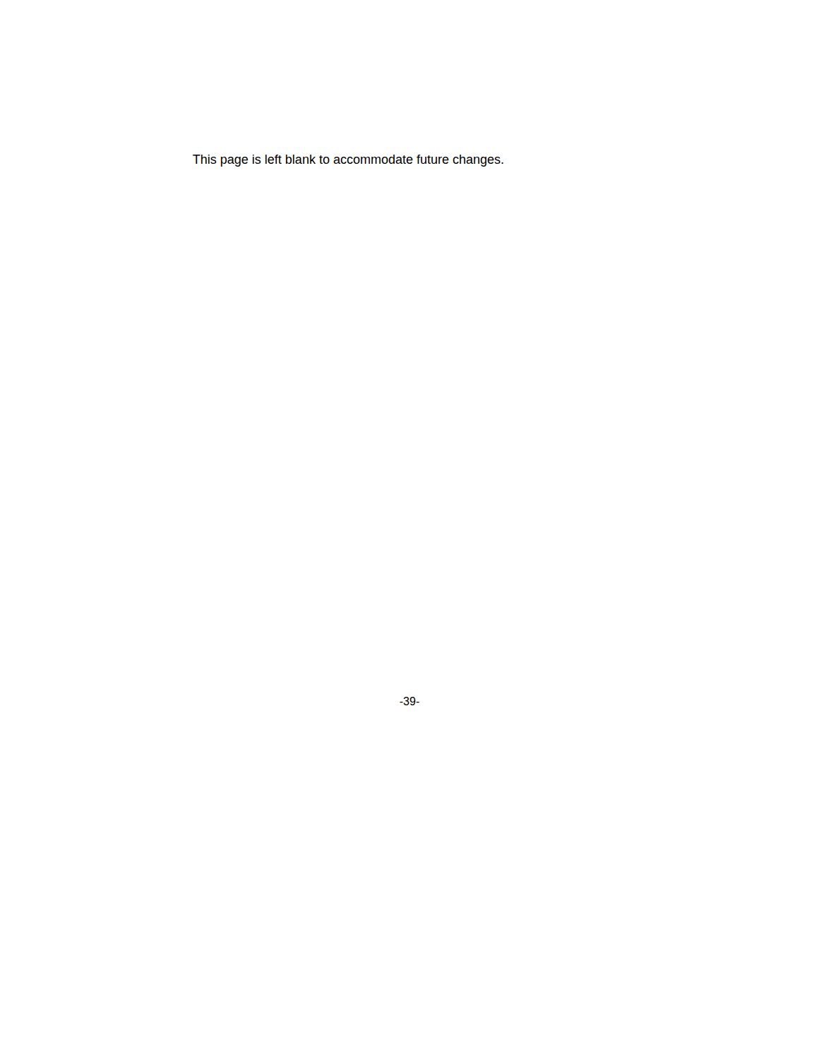This page is left blank to accommodate future changes.
-39-